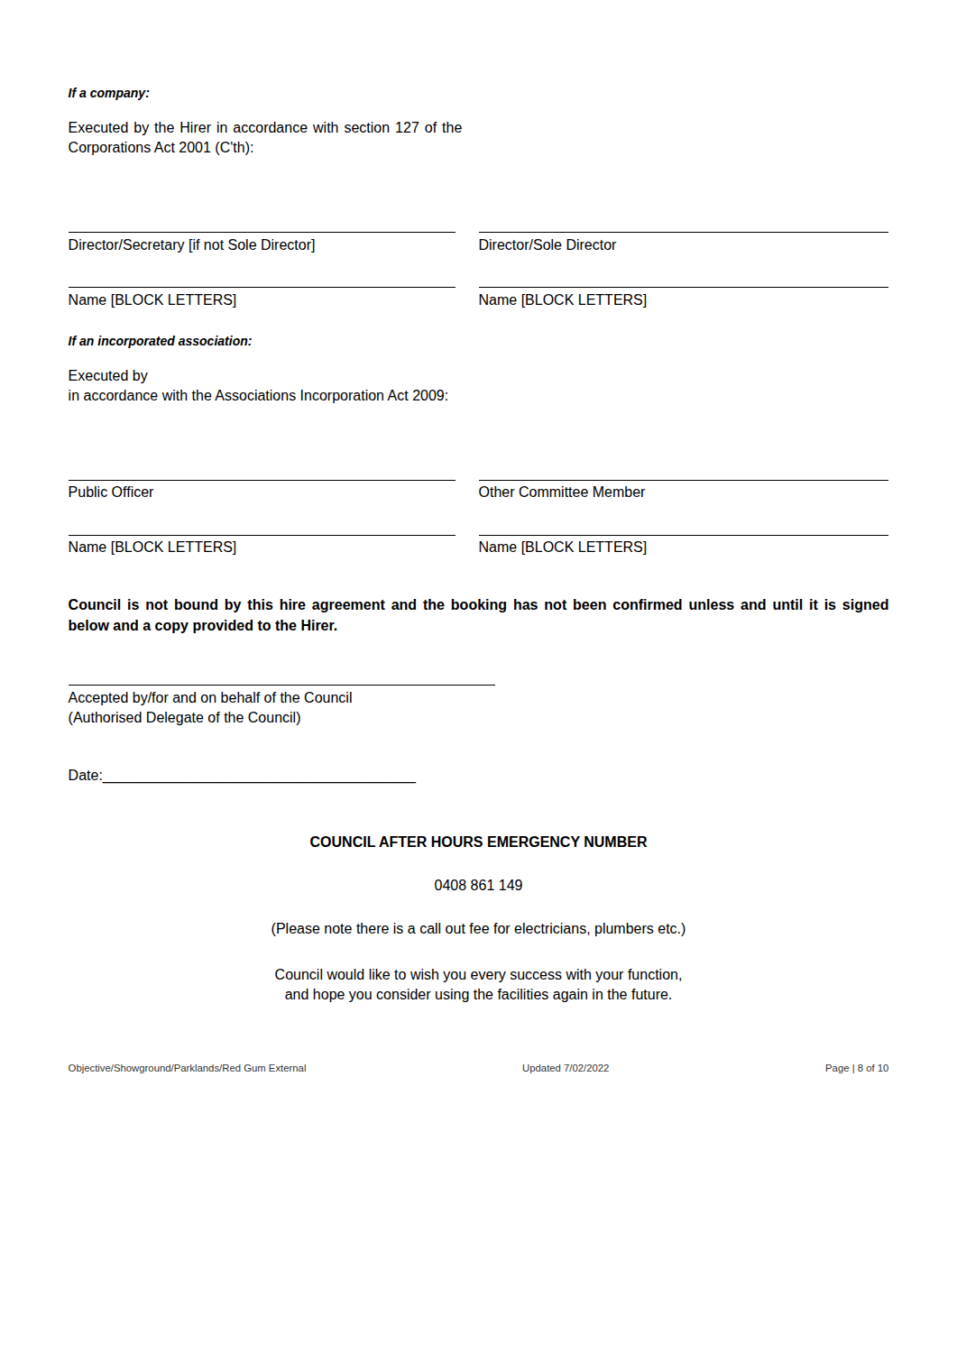If a company:
Executed by the Hirer in accordance with section 127 of the Corporations Act 2001 (C'th):
| Director/Secretary [if not Sole Director] | Director/Sole Director |
| Name [BLOCK LETTERS] | Name [BLOCK LETTERS] |
If an incorporated association:
Executed by
in accordance with the Associations Incorporation Act 2009:
| Public Officer | Other Committee Member |
| Name [BLOCK LETTERS] | Name [BLOCK LETTERS] |
Council is not bound by this hire agreement and the booking has not been confirmed unless and until it is signed below and a copy provided to the Hirer.
Accepted by/for and on behalf of the Council
(Authorised Delegate of the Council)
Date:_______________________________________
COUNCIL AFTER HOURS EMERGENCY NUMBER
0408 861 149
(Please note there is a call out fee for electricians, plumbers etc.)
Council would like to wish you every success with your function,
and hope you consider using the facilities again in the future.
Objective/Showground/Parklands/Red Gum External Updated 7/02/2022 Page | 8 of 10